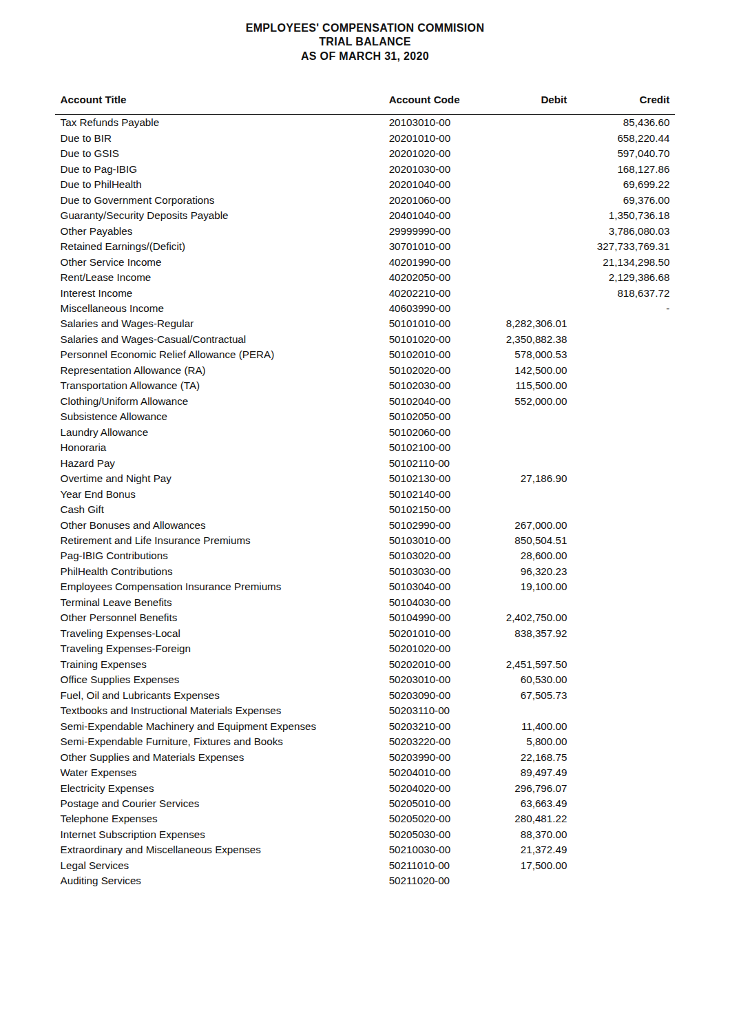EMPLOYEES' COMPENSATION COMMISION
TRIAL BALANCE
AS OF MARCH 31, 2020
Trial Balance as of March 31, 2020
| Account Title | Account Code | Debit | Credit |
| --- | --- | --- | --- |
| Tax Refunds Payable | 20103010-00 | | 85,436.60 |
| Due to BIR | 20201010-00 | | 658,220.44 |
| Due to GSIS | 20201020-00 | | 597,040.70 |
| Due to Pag-IBIG | 20201030-00 | | 168,127.86 |
| Due to PhilHealth | 20201040-00 | | 69,699.22 |
| Due to Government Corporations | 20201060-00 | | 69,376.00 |
| Guaranty/Security Deposits Payable | 20401040-00 | | 1,350,736.18 |
| Other Payables | 29999990-00 | | 3,786,080.03 |
| Retained Earnings/(Deficit) | 30701010-00 | | 327,733,769.31 |
| Other Service Income | 40201990-00 | | 21,134,298.50 |
| Rent/Lease Income | 40202050-00 | | 2,129,386.68 |
| Interest Income | 40202210-00 | | 818,637.72 |
| Miscellaneous Income | 40603990-00 | | - |
| Salaries and Wages-Regular | 50101010-00 | 8,282,306.01 | |
| Salaries and Wages-Casual/Contractual | 50101020-00 | 2,350,882.38 | |
| Personnel Economic Relief Allowance (PERA) | 50102010-00 | 578,000.53 | |
| Representation Allowance (RA) | 50102020-00 | 142,500.00 | |
| Transportation Allowance (TA) | 50102030-00 | 115,500.00 | |
| Clothing/Uniform Allowance | 50102040-00 | 552,000.00 | |
| Subsistence Allowance | 50102050-00 | | |
| Laundry Allowance | 50102060-00 | | |
| Honoraria | 50102100-00 | | |
| Hazard Pay | 50102110-00 | | |
| Overtime and Night Pay | 50102130-00 | 27,186.90 | |
| Year End Bonus | 50102140-00 | | |
| Cash Gift | 50102150-00 | | |
| Other Bonuses and Allowances | 50102990-00 | 267,000.00 | |
| Retirement and Life Insurance Premiums | 50103010-00 | 850,504.51 | |
| Pag-IBIG Contributions | 50103020-00 | 28,600.00 | |
| PhilHealth Contributions | 50103030-00 | 96,320.23 | |
| Employees Compensation Insurance Premiums | 50103040-00 | 19,100.00 | |
| Terminal Leave Benefits | 50104030-00 | | |
| Other Personnel Benefits | 50104990-00 | 2,402,750.00 | |
| Traveling Expenses-Local | 50201010-00 | 838,357.92 | |
| Traveling Expenses-Foreign | 50201020-00 | | |
| Training Expenses | 50202010-00 | 2,451,597.50 | |
| Office Supplies Expenses | 50203010-00 | 60,530.00 | |
| Fuel, Oil and Lubricants Expenses | 50203090-00 | 67,505.73 | |
| Textbooks and Instructional Materials Expenses | 50203110-00 | | |
| Semi-Expendable Machinery and Equipment Expenses | 50203210-00 | 11,400.00 | |
| Semi-Expendable Furniture, Fixtures and Books | 50203220-00 | 5,800.00 | |
| Other Supplies and Materials Expenses | 50203990-00 | 22,168.75 | |
| Water Expenses | 50204010-00 | 89,497.49 | |
| Electricity Expenses | 50204020-00 | 296,796.07 | |
| Postage and Courier Services | 50205010-00 | 63,663.49 | |
| Telephone Expenses | 50205020-00 | 280,481.22 | |
| Internet Subscription Expenses | 50205030-00 | 88,370.00 | |
| Extraordinary and Miscellaneous Expenses | 50210030-00 | 21,372.49 | |
| Legal Services | 50211010-00 | 17,500.00 | |
| Auditing Services | 50211020-00 | | |